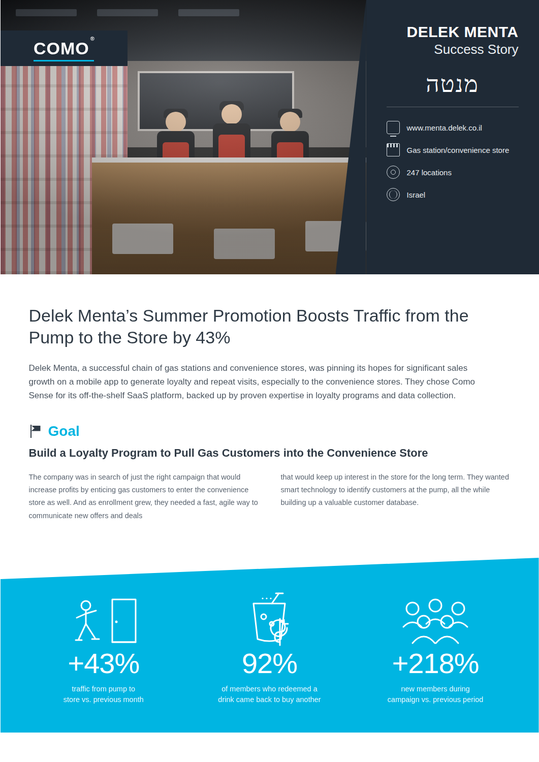COMO®
DELEK MENTA
Success Story
מנטה
www.menta.delek.co.il
Gas station/convenience store
247 locations
Israel
Delek Menta’s Summer Promotion Boosts Traffic from the Pump to the Store by 43%
Delek Menta, a successful chain of gas stations and convenience stores, was pinning its hopes for significant sales growth on a mobile app to generate loyalty and repeat visits, especially to the convenience stores. They chose Como Sense for its off-the-shelf SaaS platform, backed up by proven expertise in loyalty programs and data collection.
Goal
Build a Loyalty Program to Pull Gas Customers into the Convenience Store
The company was in search of just the right campaign that would increase profits by enticing gas customers to enter the convenience store as well. And as enrollment grew, they needed a fast, agile way to communicate new offers and deals
that would keep up interest in the store for the long term. They wanted smart technology to identify customers at the pump, all the while building up a valuable customer database.
+43%
traffic from pump to
store vs. previous month
92%
of members who redeemed a
drink came back to buy another
+218%
new members during
campaign vs. previous period